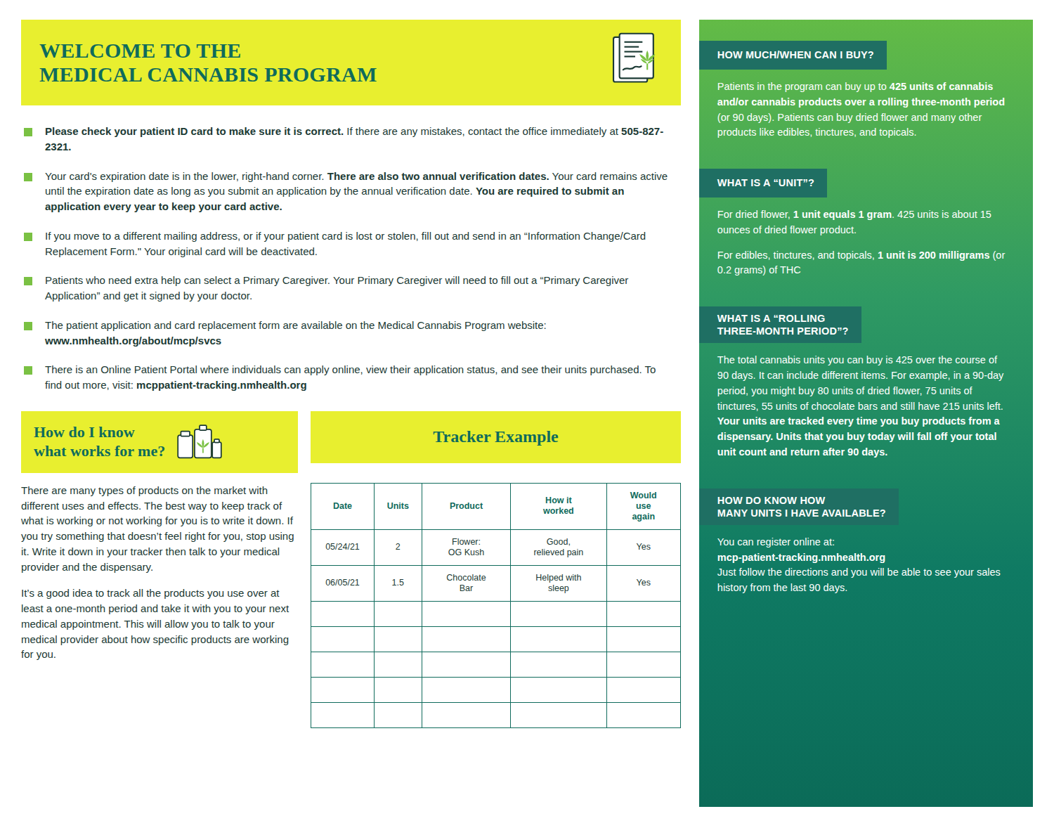Welcome to the
Medical Cannabis Program
Please check your patient ID card to make sure it is correct. If there are any mistakes, contact the office immediately at 505-827-2321.
Your card's expiration date is in the lower, right-hand corner. There are also two annual verification dates. Your card remains active until the expiration date as long as you submit an application by the annual verification date. You are required to submit an application every year to keep your card active.
If you move to a different mailing address, or if your patient card is lost or stolen, fill out and send in an “Information Change/Card Replacement Form." Your original card will be deactivated.
Patients who need extra help can select a Primary Caregiver. Your Primary Caregiver will need to fill out a “Primary Caregiver Application” and get it signed by your doctor.
The patient application and card replacement form are available on the Medical Cannabis Program website: www.nmhealth.org/about/mcp/svcs
There is an Online Patient Portal where individuals can apply online, view their application status, and see their units purchased. To find out more, visit: mcppatient-tracking.nmhealth.org
How do I know
what works for me?
Tracker Example
There are many types of products on the market with different uses and effects. The best way to keep track of what is working or not working for you is to write it down. If you try something that doesn’t feel right for you, stop using it. Write it down in your tracker then talk to your medical provider and the dispensary.
It’s a good idea to track all the products you use over at least a one-month period and take it with you to your next medical appointment. This will allow you to talk to your medical provider about how specific products are working for you.
| Date | Units | Product | How it worked | Would use again |
| --- | --- | --- | --- | --- |
| 05/24/21 | 2 | Flower: OG Kush | Good, relieved pain | Yes |
| 06/05/21 | 1.5 | Chocolate Bar | Helped with sleep | Yes |
How much/when can I buy?
Patients in the program can buy up to 425 units of cannabis and/or cannabis products over a rolling three-month period (or 90 days). Patients can buy dried flower and many other products like edibles, tinctures, and topicals.
What is a “unit”?
For dried flower, 1 unit equals 1 gram. 425 units is about 15 ounces of dried flower product.
For edibles, tinctures, and topicals, 1 unit is 200 milligrams (or 0.2 grams) of THC
What is a “rolling
three-month period”?
The total cannabis units you can buy is 425 over the course of 90 days. It can include different items. For example, in a 90-day period, you might buy 80 units of dried flower, 75 units of tinctures, 55 units of chocolate bars and still have 215 units left. Your units are tracked every time you buy products from a dispensary. Units that you buy today will fall off your total unit count and return after 90 days.
How do know how
many units I have available?
You can register online at:
mcp-patient-tracking.nmhealth.org
Just follow the directions and you will be able to see your sales history from the last 90 days.